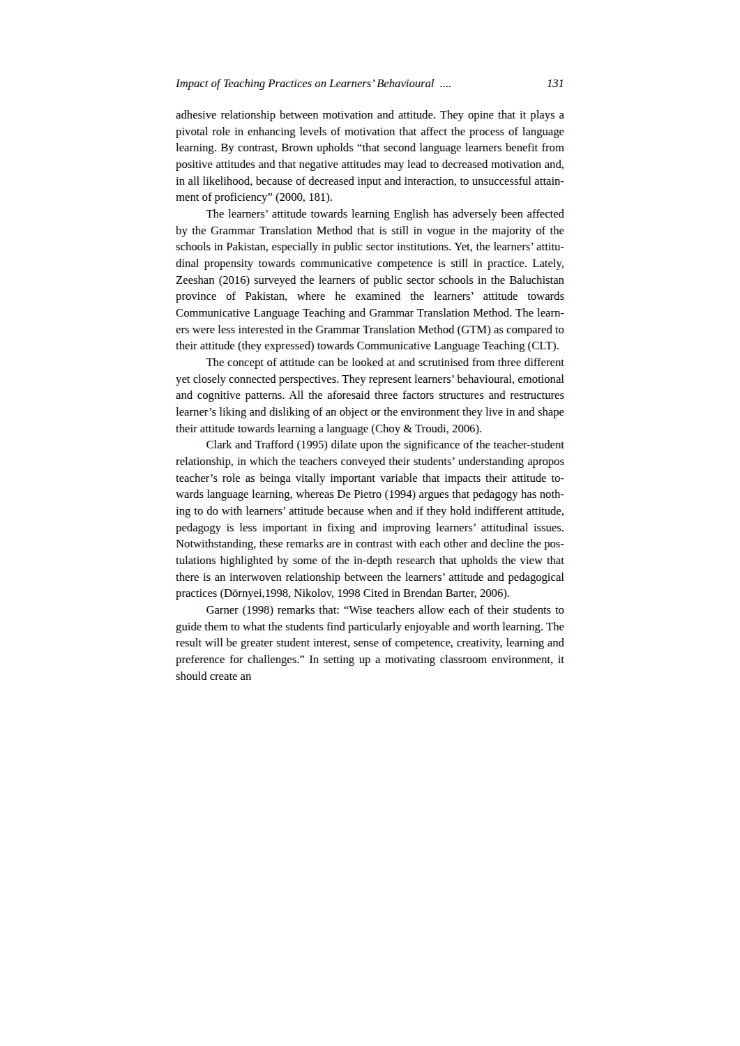Impact of Teaching Practices on Learners’ Behavioural .... 131
adhesive relationship between motivation and attitude. They opine that it plays a pivotal role in enhancing levels of motivation that affect the process of language learning. By contrast, Brown upholds “that second language learners benefit from positive attitudes and that negative attitudes may lead to decreased motivation and, in all likelihood, because of decreased input and interaction, to unsuccessful attainment of proficiency” (2000, 181).
The learners’ attitude towards learning English has adversely been affected by the Grammar Translation Method that is still in vogue in the majority of the schools in Pakistan, especially in public sector institutions. Yet, the learners’ attitudinal propensity towards communicative competence is still in practice. Lately, Zeeshan (2016) surveyed the learners of public sector schools in the Baluchistan province of Pakistan, where he examined the learners’ attitude towards Communicative Language Teaching and Grammar Translation Method. The learners were less interested in the Grammar Translation Method (GTM) as compared to their attitude (they expressed) towards Communicative Language Teaching (CLT).
The concept of attitude can be looked at and scrutinised from three different yet closely connected perspectives. They represent learners’ behavioural, emotional and cognitive patterns. All the aforesaid three factors structures and restructures learner’s liking and disliking of an object or the environment they live in and shape their attitude towards learning a language (Choy & Troudi, 2006).
Clark and Trafford (1995) dilate upon the significance of the teacher-student relationship, in which the teachers conveyed their students’ understanding apropos teacher’s role as beinga vitally important variable that impacts their attitude towards language learning, whereas De Pietro (1994) argues that pedagogy has nothing to do with learners’ attitude because when and if they hold indifferent attitude, pedagogy is less important in fixing and improving learners’ attitudinal issues. Notwithstanding, these remarks are in contrast with each other and decline the postulations highlighted by some of the in-depth research that upholds the view that there is an interwoven relationship between the learners’ attitude and pedagogical practices (Dörnyei,1998, Nikolov, 1998 Cited in Brendan Barter, 2006).
Garner (1998) remarks that: “Wise teachers allow each of their students to guide them to what the students find particularly enjoyable and worth learning. The result will be greater student interest, sense of competence, creativity, learning and preference for challenges.” In setting up a motivating classroom environment, it should create an